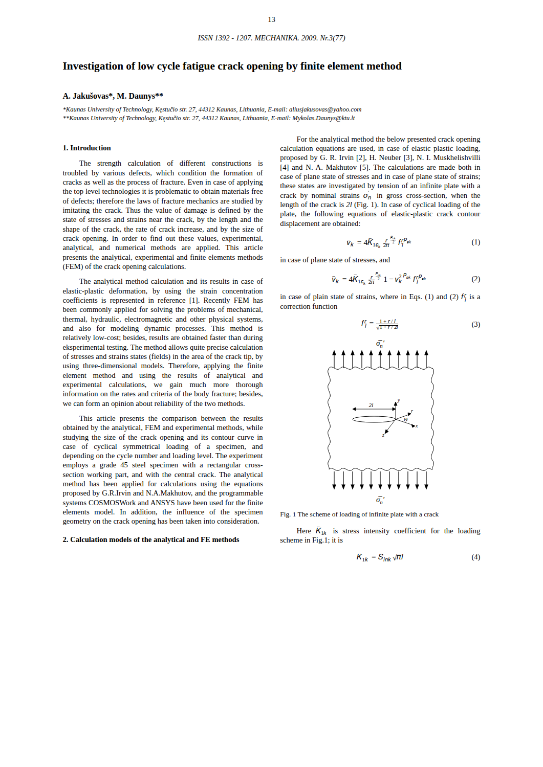13
ISSN 1392 - 1207. MECHANIKA. 2009. Nr.3(77)
Investigation of low cycle fatigue crack opening by finite element method
A. Jakušovas*, M. Daunys**
*Kaunas University of Technology, Kęstučio str. 27, 44312 Kaunas, Lithuania, E-mail: aliusjakusovas@yahoo.com
**Kaunas University of Technology, Kęstučio str. 27, 44312 Kaunas, Lithuania, E-mail: Mykolas.Daunys@ktu.lt
1. Introduction
The strength calculation of different constructions is troubled by various defects, which condition the formation of cracks as well as the process of fracture. Even in case of applying the top level technologies it is problematic to obtain materials free of defects; therefore the laws of fracture mechanics are studied by imitating the crack. Thus the value of damage is defined by the state of stresses and strains near the crack, by the length and the shape of the crack, the rate of crack increase, and by the size of crack opening. In order to find out these values, experimental, analytical, and numerical methods are applied. This article presents the analytical, experimental and finite elements methods (FEM) of the crack opening calculations.
The analytical method calculation and its results in case of elastic-plastic deformation, by using the strain concentration coefficients is represented in reference [1]. Recently FEM has been commonly applied for solving the problems of mechanical, thermal, hydraulic, electromagnetic and other physical systems, and also for modeling dynamic processes. This method is relatively low-cost; besides, results are obtained faster than during eksperimental testing. The method allows quite precise calculation of stresses and strains states (fields) in the area of the crack tip, by using three-dimensional models. Therefore, applying the finite element method and using the results of analytical and experimental calculations, we gain much more thorough information on the rates and criteria of the body fracture; besides, we can form an opinion about reliability of the two methods.
This article presents the comparison between the results obtained by the analytical, FEM and experimental methods, while studying the size of the crack opening and its contour curve in case of cyclical symmetrical loading of a specimen, and depending on the cycle number and loading level. The experiment employs a grade 45 steel specimen with a rectangular cross-section working part, and with the central crack. The analytical method has been applied for calculations using the equations proposed by G.R.Irvin and N.A.Makhutov, and the programmable systems COSMOSWork and ANSYS have been used for the finite elements model. In addition, the influence of the specimen geometry on the crack opening has been taken into consideration.
2. Calculation models of the analytical and FE methods
For the analytical method the below presented crack opening calculation equations are used, in case of elastic plastic loading, proposed by G. R. Irvin [2], H. Neuber [3], N. I. Muskhelishvilli [4] and N. A. Makhutov [5]. The calculations are made both in case of plane state of stresses and in case of plane state of strains; these states are investigated by tension of an infinite plate with a crack by nominal strains σn′ in gross cross-section, when the length of the crack is 2l (Fig. 1). In case of cyclical loading of the plate, the following equations of elastic-plastic crack contour displacement are obtained:
v̅k = 4 K̅1εk r2π pεk2 frl pεk (1)
in case of plane state of stresses, and
v̅k = 4 K̅1εk r2π pεk2 1−νk2 pεk frl pεk (2)
in case of plain state of strains, where in Eqs. (1) and (2) frl is a correction function
frl = 1+r/l 1+r/2l (3)
σ̅n′ 2l y x z r Θ σ̅n′
Fig. 1 The scheme of loading of infinite plate with a crack
Here K̅1k is stress intensity coefficient for the loading scheme in Fig.1; it is
K̅1k = S̅ink πl (4)